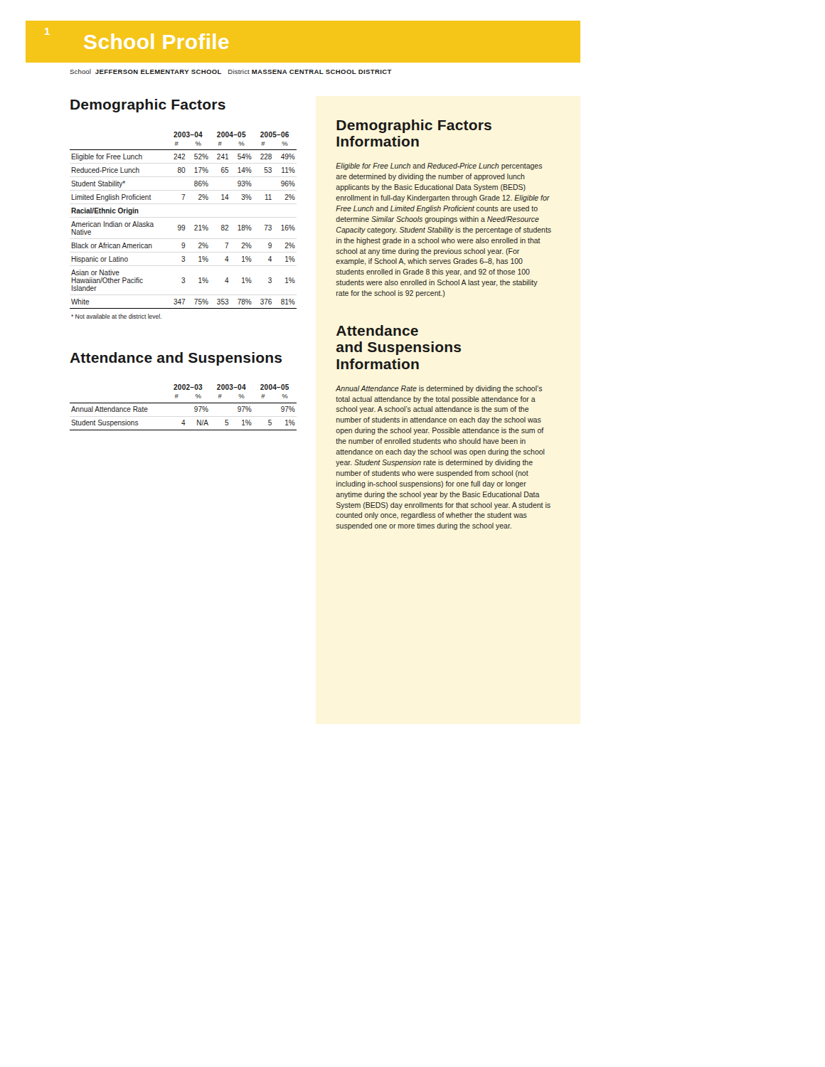1
School Profile
School JEFFERSON ELEMENTARY SCHOOL District MASSENA CENTRAL SCHOOL DISTRICT
Demographic Factors
| | 2003–04 | 2004–05 | 2005–06 |
| --- | --- | --- | --- |
| | # | % | # | % | # | % |
| Eligible for Free Lunch | 242 | 52% | 241 | 54% | 228 | 49% |
| Reduced-Price Lunch | 80 | 17% | 65 | 14% | 53 | 11% |
| Student Stability* | | 86% | | 93% | | 96% |
| Limited English Proficient | 7 | 2% | 14 | 3% | 11 | 2% |
| Racial/Ethnic Origin | | | | | | |
| American Indian or Alaska Native | 99 | 21% | 82 | 18% | 73 | 16% |
| Black or African American | 9 | 2% | 7 | 2% | 9 | 2% |
| Hispanic or Latino | 3 | 1% | 4 | 1% | 4 | 1% |
| Asian or Native Hawaiian/Other Pacific Islander | 3 | 1% | 4 | 1% | 3 | 1% |
| White | 347 | 75% | 353 | 78% | 376 | 81% |
* Not available at the district level.
Attendance and Suspensions
| | 2002–03 | 2003–04 | 2004–05 |
| --- | --- | --- | --- |
| | # | % | # | % | # | % |
| Annual Attendance Rate | | 97% | | 97% | | 97% |
| Student Suspensions | 4 | N/A | 5 | 1% | 5 | 1% |
Demographic Factors
Information
Eligible for Free Lunch and Reduced-Price Lunch percentages are determined by dividing the number of approved lunch applicants by the Basic Educational Data System (BEDS) enrollment in full-day Kindergarten through Grade 12. Eligible for Free Lunch and Limited English Proficient counts are used to determine Similar Schools groupings within a Need/Resource Capacity category. Student Stability is the percentage of students in the highest grade in a school who were also enrolled in that school at any time during the previous school year. (For example, if School A, which serves Grades 6–8, has 100 students enrolled in Grade 8 this year, and 92 of those 100 students were also enrolled in School A last year, the stability rate for the school is 92 percent.)
Attendance
and Suspensions
Information
Annual Attendance Rate is determined by dividing the school’s total actual attendance by the total possible attendance for a school year. A school’s actual attendance is the sum of the number of students in attendance on each day the school was open during the school year. Possible attendance is the sum of the number of enrolled students who should have been in attendance on each day the school was open during the school year. Student Suspension rate is determined by dividing the number of students who were suspended from school (not including in-school suspensions) for one full day or longer anytime during the school year by the Basic Educational Data System (BEDS) day enrollments for that school year. A student is counted only once, regardless of whether the student was suspended one or more times during the school year.